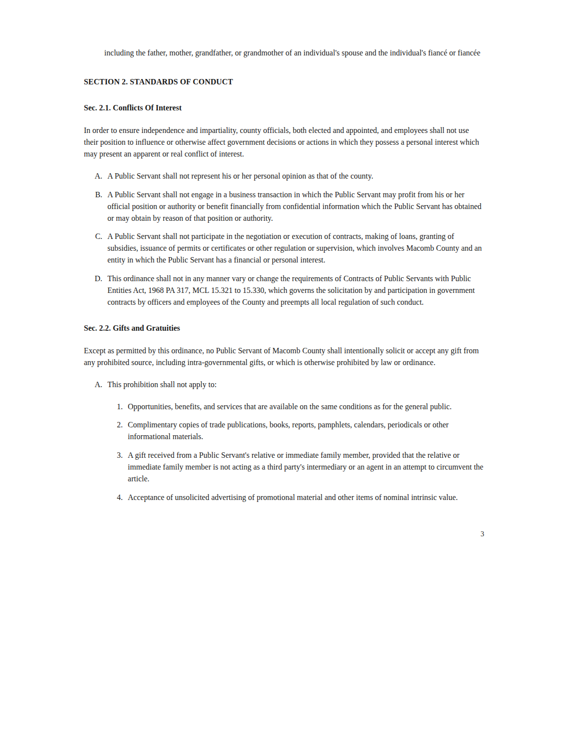including the father, mother, grandfather, or grandmother of an individual's spouse and the individual's fiancé or fiancée
SECTION 2. STANDARDS OF CONDUCT
Sec. 2.1. Conflicts Of Interest
In order to ensure independence and impartiality, county officials, both elected and appointed, and employees shall not use their position to influence or otherwise affect government decisions or actions in which they possess a personal interest which may present an apparent or real conflict of interest.
A Public Servant shall not represent his or her personal opinion as that of the county.
A Public Servant shall not engage in a business transaction in which the Public Servant may profit from his or her official position or authority or benefit financially from confidential information which the Public Servant has obtained or may obtain by reason of that position or authority.
A Public Servant shall not participate in the negotiation or execution of contracts, making of loans, granting of subsidies, issuance of permits or certificates or other regulation or supervision, which involves Macomb County and an entity in which the Public Servant has a financial or personal interest.
This ordinance shall not in any manner vary or change the requirements of Contracts of Public Servants with Public Entities Act, 1968 PA 317, MCL 15.321 to 15.330, which governs the solicitation by and participation in government contracts by officers and employees of the County and preempts all local regulation of such conduct.
Sec. 2.2. Gifts and Gratuities
Except as permitted by this ordinance, no Public Servant of Macomb County shall intentionally solicit or accept any gift from any prohibited source, including intra-governmental gifts, or which is otherwise prohibited by law or ordinance.
This prohibition shall not apply to:
Opportunities, benefits, and services that are available on the same conditions as for the general public.
Complimentary copies of trade publications, books, reports, pamphlets, calendars, periodicals or other informational materials.
A gift received from a Public Servant's relative or immediate family member, provided that the relative or immediate family member is not acting as a third party's intermediary or an agent in an attempt to circumvent the article.
Acceptance of unsolicited advertising of promotional material and other items of nominal intrinsic value.
3